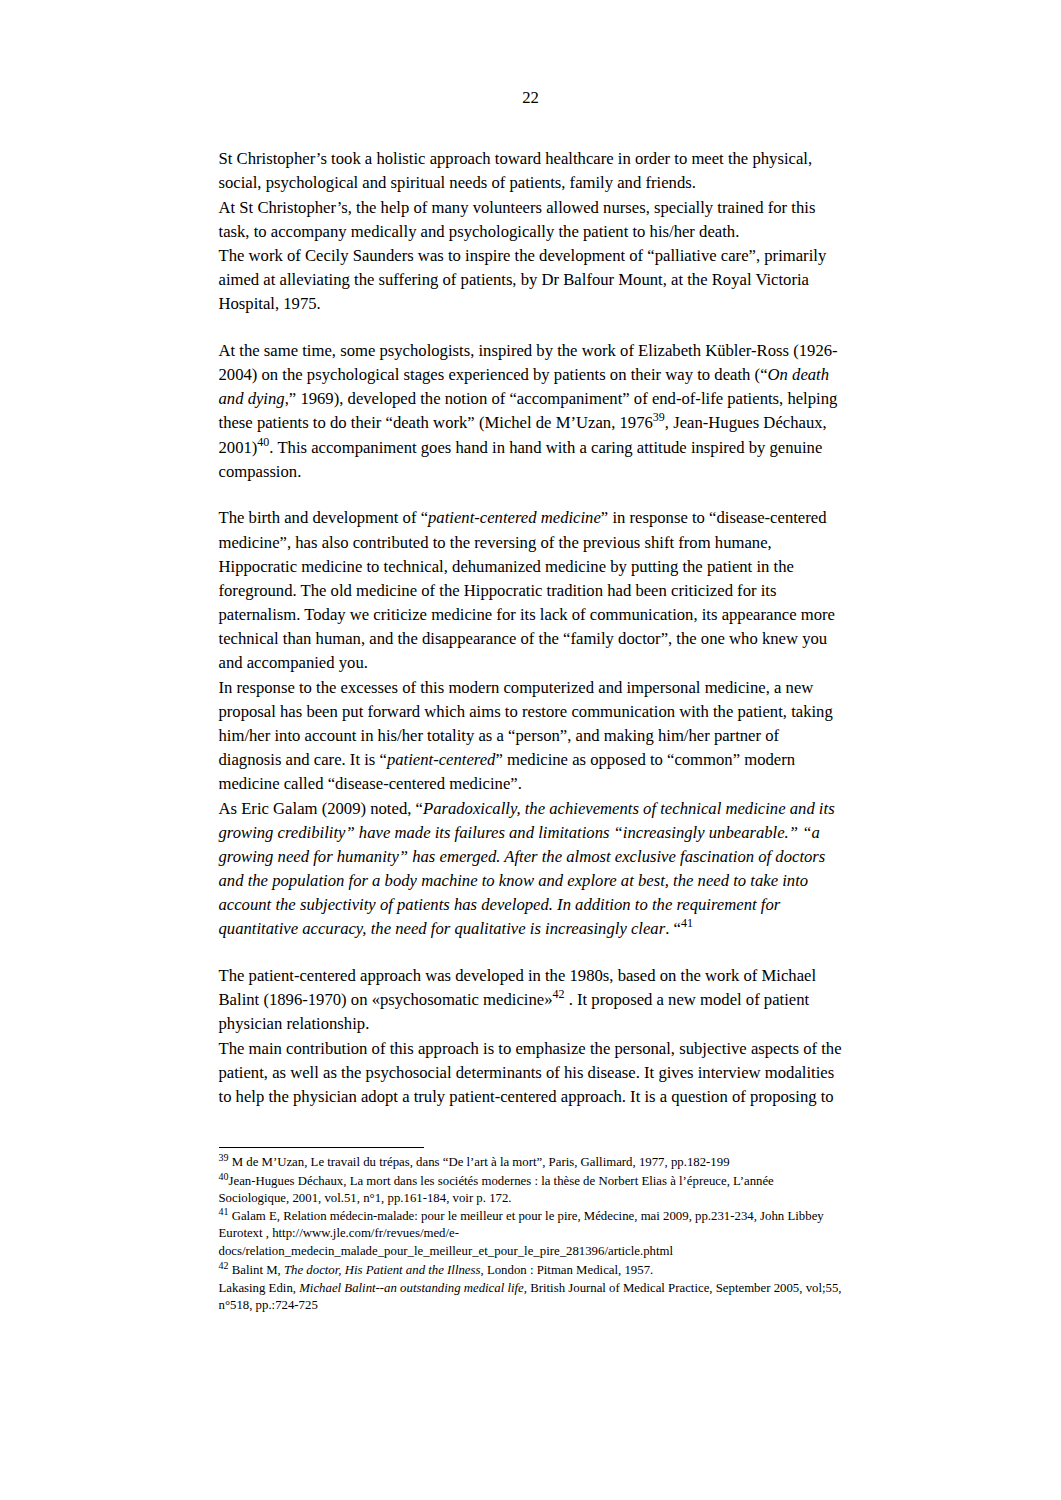22
St Christopher’s took a holistic approach toward healthcare in order to meet the physical, social, psychological and spiritual needs of patients, family and friends.
At St Christopher’s, the help of many volunteers allowed nurses, specially trained for this task, to accompany medically and psychologically the patient to his/her death.
The work of Cecily Saunders was to inspire the development of “palliative care”, primarily aimed at alleviating the suffering of patients, by Dr Balfour Mount, at the Royal Victoria Hospital, 1975.
At the same time, some psychologists, inspired by the work of Elizabeth Kübler-Ross (1926-2004) on the psychological stages experienced by patients on their way to death (“On death and dying,” 1969), developed the notion of “accompaniment” of end-of-life patients, helping these patients to do their “death work” (Michel de M’Uzan, 197639, Jean-Hugues Déchaux, 2001)40. This accompaniment goes hand in hand with a caring attitude inspired by genuine compassion.
The birth and development of “patient-centered medicine” in response to “disease-centered medicine”, has also contributed to the reversing of the previous shift from humane, Hippocratic medicine to technical, dehumanized medicine by putting the patient in the foreground. The old medicine of the Hippocratic tradition had been criticized for its paternalism. Today we criticize medicine for its lack of communication, its appearance more technical than human, and the disappearance of the “family doctor”, the one who knew you and accompanied you.
In response to the excesses of this modern computerized and impersonal medicine, a new proposal has been put forward which aims to restore communication with the patient, taking him/her into account in his/her totality as a “person”, and making him/her partner of diagnosis and care. It is “patient-centered” medicine as opposed to “common” modern medicine called “disease-centered medicine”.
As Eric Galam (2009) noted, “Paradoxically, the achievements of technical medicine and its growing credibility” have made its failures and limitations “increasingly unbearable.” “a growing need for humanity” has emerged. After the almost exclusive fascination of doctors and the population for a body machine to know and explore at best, the need to take into account the subjectivity of patients has developed. In addition to the requirement for quantitative accuracy, the need for qualitative is increasingly clear. “41
The patient-centered approach was developed in the 1980s, based on the work of Michael Balint (1896-1970) on «psychosomatic medicine»42 . It proposed a new model of patient physician relationship.
The main contribution of this approach is to emphasize the personal, subjective aspects of the patient, as well as the psychosocial determinants of his disease. It gives interview modalities to help the physician adopt a truly patient-centered approach. It is a question of proposing to
39 M de M’Uzan, Le travail du trépas, dans “De l’art à la mort”, Paris, Gallimard, 1977, pp.182-199
40Jean-Hugues Déchaux, La mort dans les sociétés modernes : la thèse de Norbert Elias à l’épreuce, L’année Sociologique, 2001, vol.51, n°1, pp.161-184, voir p. 172.
41 Galam E, Relation médecin-malade: pour le meilleur et pour le pire, Médecine, mai 2009, pp.231-234, John Libbey Eurotext , http://www.jle.com/fr/revues/med/e-
docs/relation_medecin_malade_pour_le_meilleur_et_pour_le_pire_281396/article.phtml
42 Balint M, The doctor, His Patient and the Illness, London : Pitman Medical, 1957.
Lakasing Edin, Michael Balint--an outstanding medical life, British Journal of Medical Practice, September 2005, vol;55, n°518, pp.:724-725